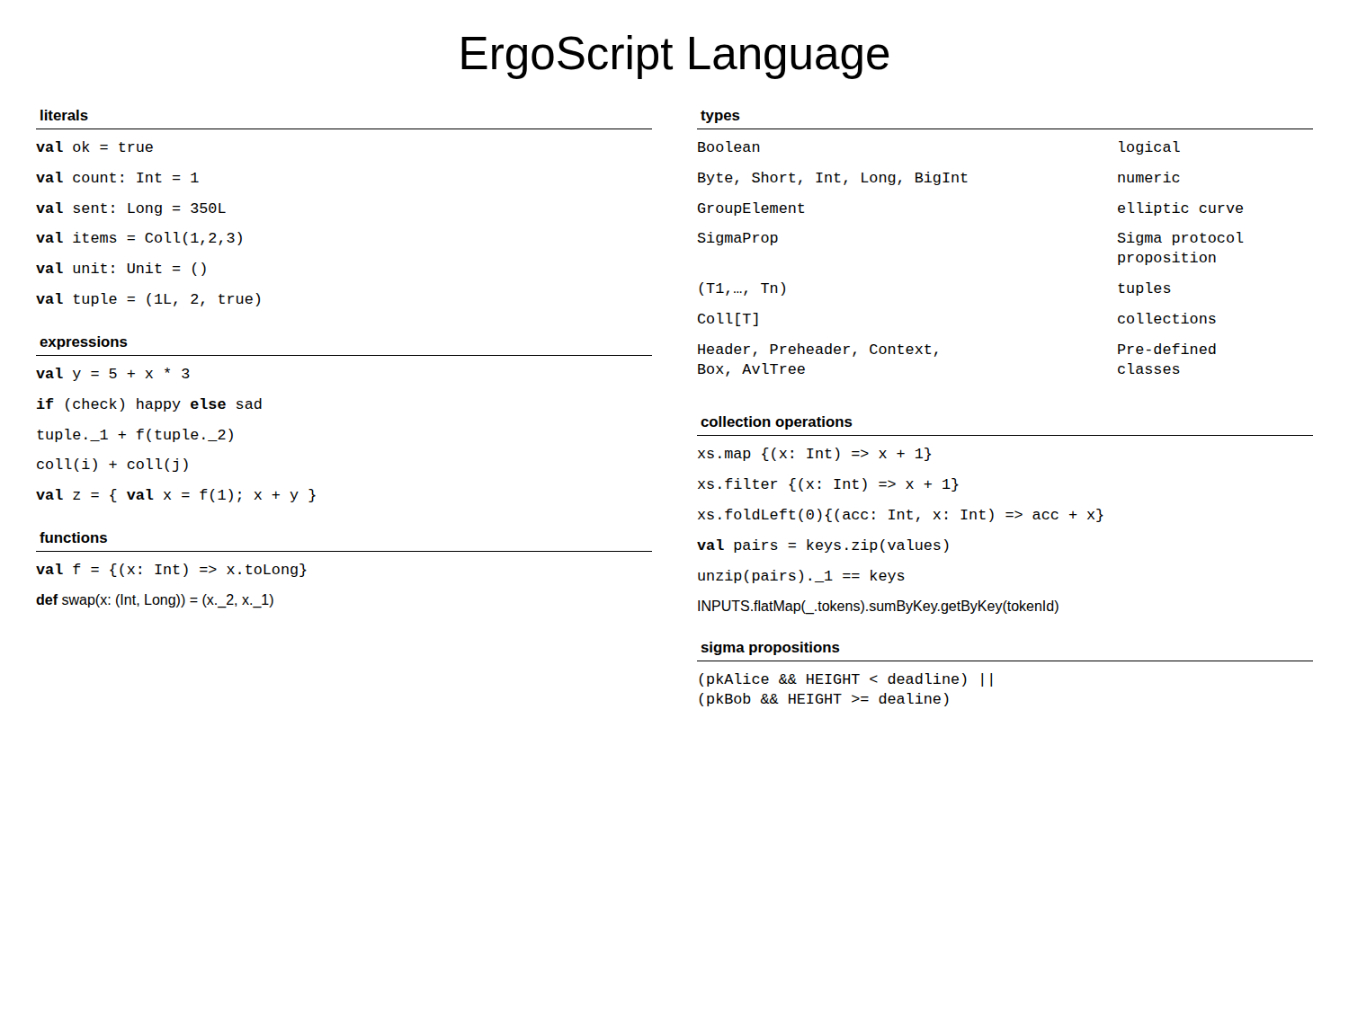ErgoScript Language
literals
val ok = true
val count: Int = 1
val sent: Long = 350L
val items = Coll(1,2,3)
val unit: Unit = ()
val tuple = (1L, 2, true)
expressions
val y = 5 + x * 3
if (check) happy else sad
tuple._1 + f(tuple._2)
coll(i) + coll(j)
val z = { val x = f(1); x + y }
functions
val f = {(x: Int) => x.toLong}
def swap(x: (Int, Long)) = (x._2, x._1)
types
| Boolean | logical |
| Byte, Short, Int, Long, BigInt | numeric |
| GroupElement | elliptic curve |
| SigmaProp | Sigma protocol proposition |
| (T1,…, Tn) | tuples |
| Coll[T] | collections |
| Header, Preheader, Context, Box, AvlTree | Pre-defined classes |
collection operations
xs.map {(x: Int) => x + 1}
xs.filter {(x: Int) => x + 1}
xs.foldLeft(0){(acc: Int, x: Int) => acc + x}
val pairs = keys.zip(values)
unzip(pairs)._1 == keys
INPUTS.flatMap(_.tokens).sumByKey.getByKey(tokenId)
sigma propositions
(pkAlice && HEIGHT < deadline) || (pkBob && HEIGHT >= dealine)